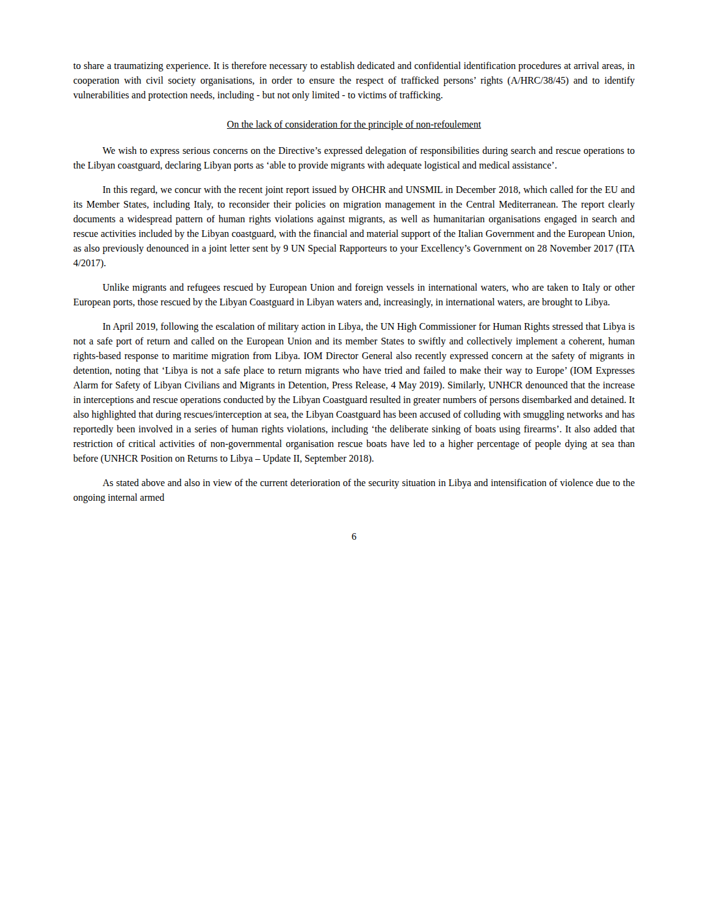to share a traumatizing experience. It is therefore necessary to establish dedicated and confidential identification procedures at arrival areas, in cooperation with civil society organisations, in order to ensure the respect of trafficked persons’ rights (A/HRC/38/45) and to identify vulnerabilities and protection needs, including - but not only limited - to victims of trafficking.
On the lack of consideration for the principle of non-refoulement
We wish to express serious concerns on the Directive’s expressed delegation of responsibilities during search and rescue operations to the Libyan coastguard, declaring Libyan ports as ‘able to provide migrants with adequate logistical and medical assistance’.
In this regard, we concur with the recent joint report issued by OHCHR and UNSMIL in December 2018, which called for the EU and its Member States, including Italy, to reconsider their policies on migration management in the Central Mediterranean. The report clearly documents a widespread pattern of human rights violations against migrants, as well as humanitarian organisations engaged in search and rescue activities included by the Libyan coastguard, with the financial and material support of the Italian Government and the European Union, as also previously denounced in a joint letter sent by 9 UN Special Rapporteurs to your Excellency’s Government on 28 November 2017 (ITA 4/2017).
Unlike migrants and refugees rescued by European Union and foreign vessels in international waters, who are taken to Italy or other European ports, those rescued by the Libyan Coastguard in Libyan waters and, increasingly, in international waters, are brought to Libya.
In April 2019, following the escalation of military action in Libya, the UN High Commissioner for Human Rights stressed that Libya is not a safe port of return and called on the European Union and its member States to swiftly and collectively implement a coherent, human rights-based response to maritime migration from Libya. IOM Director General also recently expressed concern at the safety of migrants in detention, noting that ‘Libya is not a safe place to return migrants who have tried and failed to make their way to Europe’ (IOM Expresses Alarm for Safety of Libyan Civilians and Migrants in Detention, Press Release, 4 May 2019). Similarly, UNHCR denounced that the increase in interceptions and rescue operations conducted by the Libyan Coastguard resulted in greater numbers of persons disembarked and detained. It also highlighted that during rescues/interception at sea, the Libyan Coastguard has been accused of colluding with smuggling networks and has reportedly been involved in a series of human rights violations, including ‘the deliberate sinking of boats using firearms’. It also added that restriction of critical activities of non-governmental organisation rescue boats have led to a higher percentage of people dying at sea than before (UNHCR Position on Returns to Libya – Update II, September 2018).
As stated above and also in view of the current deterioration of the security situation in Libya and intensification of violence due to the ongoing internal armed
6